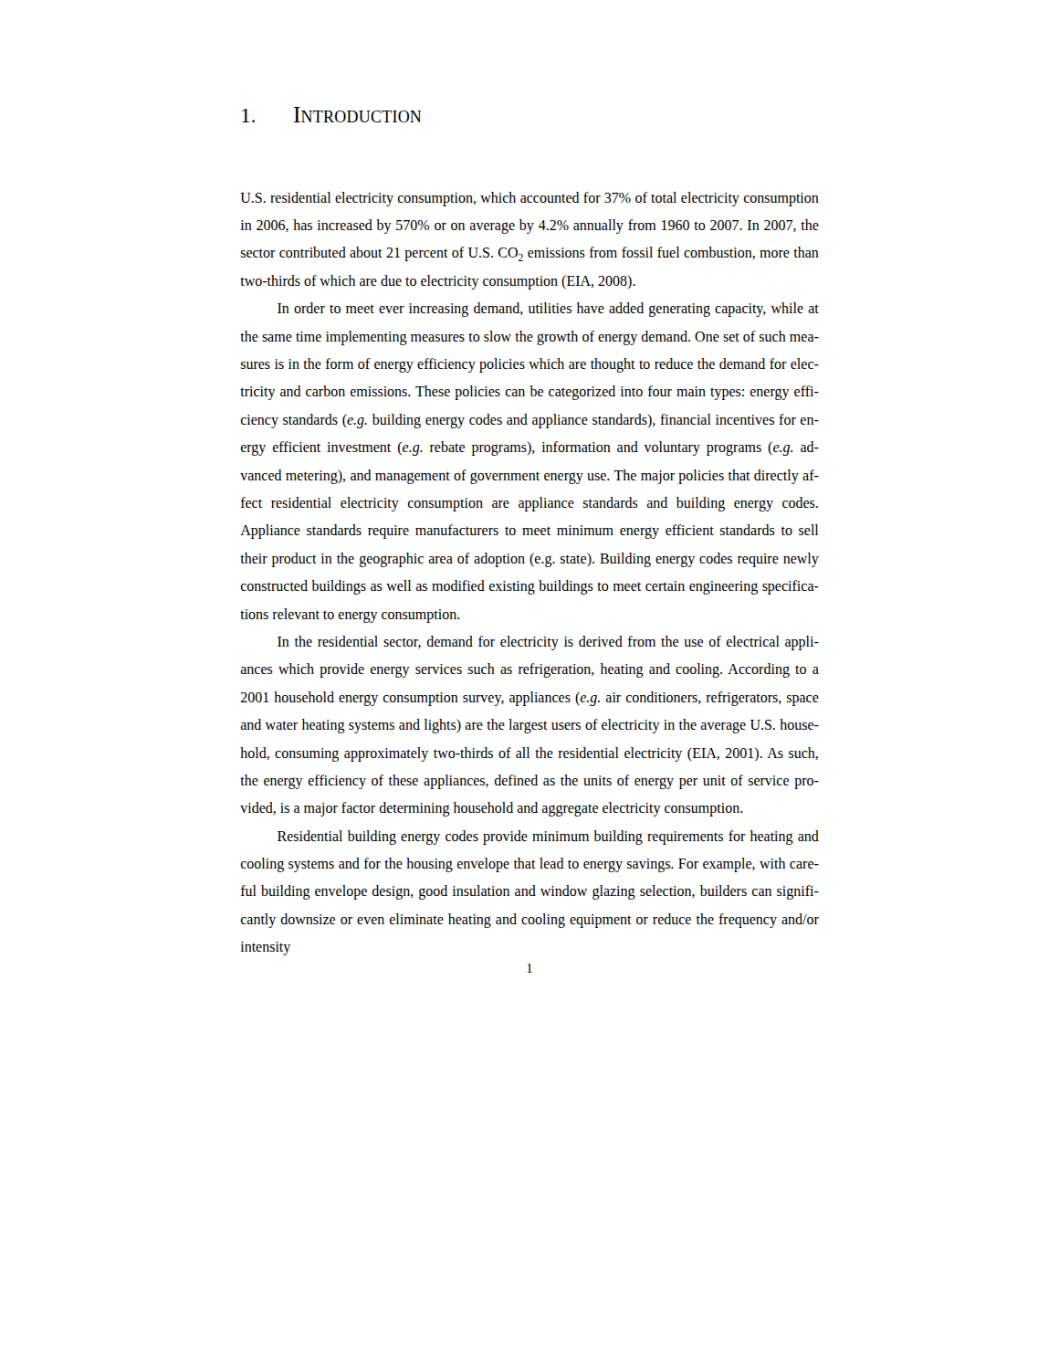1. Introduction
U.S. residential electricity consumption, which accounted for 37% of total electricity consumption in 2006, has increased by 570% or on average by 4.2% annually from 1960 to 2007. In 2007, the sector contributed about 21 percent of U.S. CO2 emissions from fossil fuel combustion, more than two-thirds of which are due to electricity consumption (EIA, 2008).
In order to meet ever increasing demand, utilities have added generating capacity, while at the same time implementing measures to slow the growth of energy demand. One set of such measures is in the form of energy efficiency policies which are thought to reduce the demand for electricity and carbon emissions. These policies can be categorized into four main types: energy efficiency standards (e.g. building energy codes and appliance standards), financial incentives for energy efficient investment (e.g. rebate programs), information and voluntary programs (e.g. advanced metering), and management of government energy use. The major policies that directly affect residential electricity consumption are appliance standards and building energy codes. Appliance standards require manufacturers to meet minimum energy efficient standards to sell their product in the geographic area of adoption (e.g. state). Building energy codes require newly constructed buildings as well as modified existing buildings to meet certain engineering specifications relevant to energy consumption.
In the residential sector, demand for electricity is derived from the use of electrical appliances which provide energy services such as refrigeration, heating and cooling. According to a 2001 household energy consumption survey, appliances (e.g. air conditioners, refrigerators, space and water heating systems and lights) are the largest users of electricity in the average U.S. household, consuming approximately two-thirds of all the residential electricity (EIA, 2001). As such, the energy efficiency of these appliances, defined as the units of energy per unit of service provided, is a major factor determining household and aggregate electricity consumption.
Residential building energy codes provide minimum building requirements for heating and cooling systems and for the housing envelope that lead to energy savings. For example, with careful building envelope design, good insulation and window glazing selection, builders can significantly downsize or even eliminate heating and cooling equipment or reduce the frequency and/or intensity
1